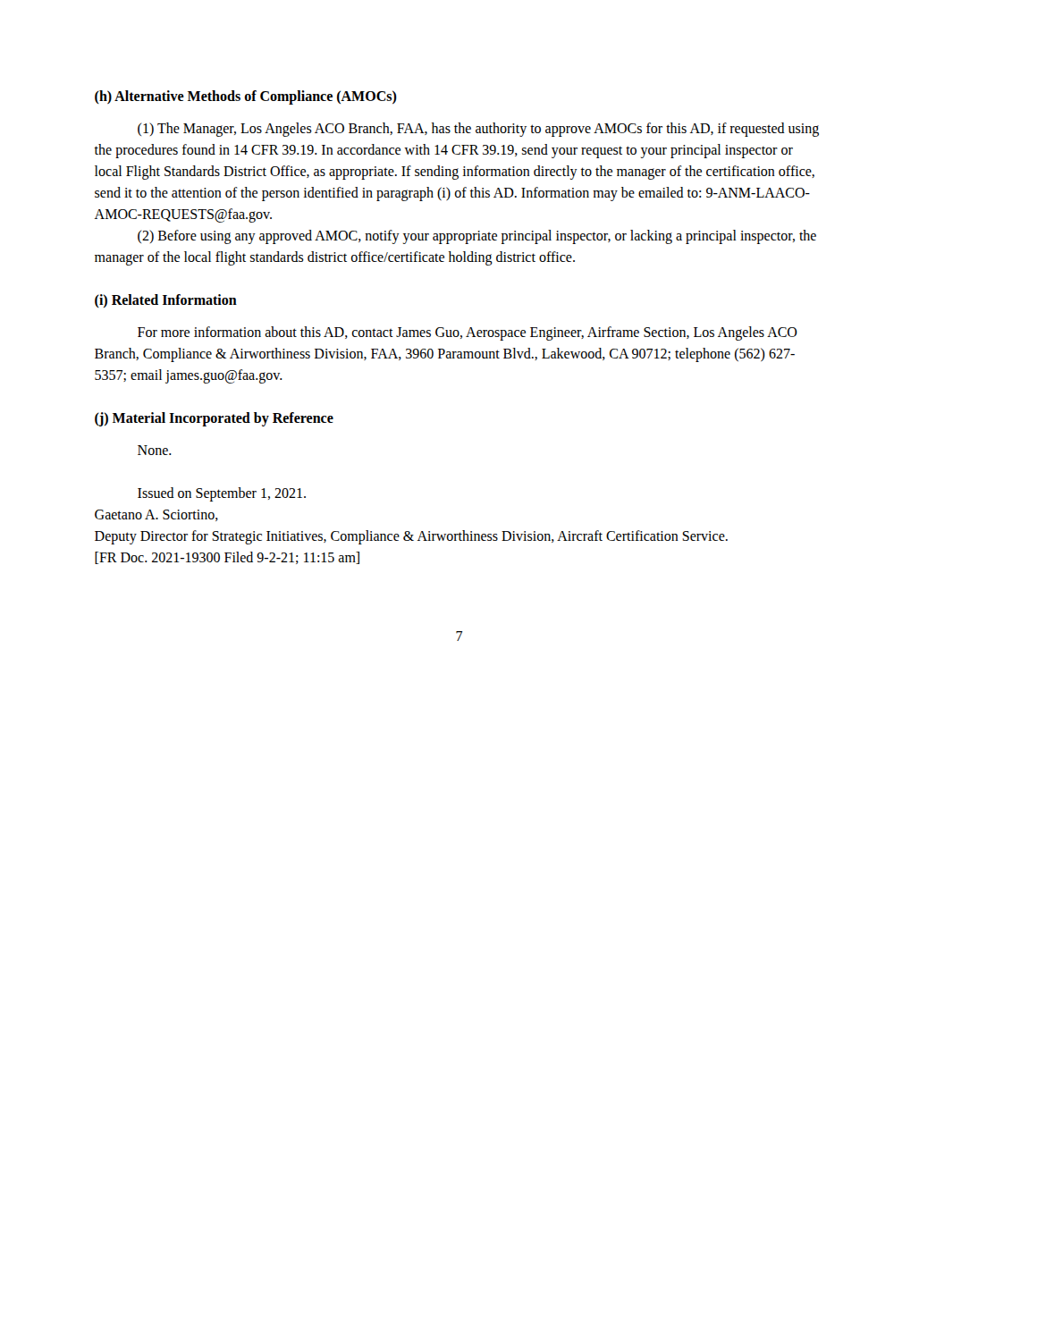(h) Alternative Methods of Compliance (AMOCs)
(1) The Manager, Los Angeles ACO Branch, FAA, has the authority to approve AMOCs for this AD, if requested using the procedures found in 14 CFR 39.19. In accordance with 14 CFR 39.19, send your request to your principal inspector or local Flight Standards District Office, as appropriate. If sending information directly to the manager of the certification office, send it to the attention of the person identified in paragraph (i) of this AD. Information may be emailed to: 9-ANM-LAACO-AMOC-REQUESTS@faa.gov.
(2) Before using any approved AMOC, notify your appropriate principal inspector, or lacking a principal inspector, the manager of the local flight standards district office/certificate holding district office.
(i) Related Information
For more information about this AD, contact James Guo, Aerospace Engineer, Airframe Section, Los Angeles ACO Branch, Compliance & Airworthiness Division, FAA, 3960 Paramount Blvd., Lakewood, CA 90712; telephone (562) 627-5357; email james.guo@faa.gov.
(j) Material Incorporated by Reference
None.
Issued on September 1, 2021.
Gaetano A. Sciortino,
Deputy Director for Strategic Initiatives, Compliance & Airworthiness Division, Aircraft Certification Service.
[FR Doc. 2021-19300 Filed 9-2-21; 11:15 am]
7